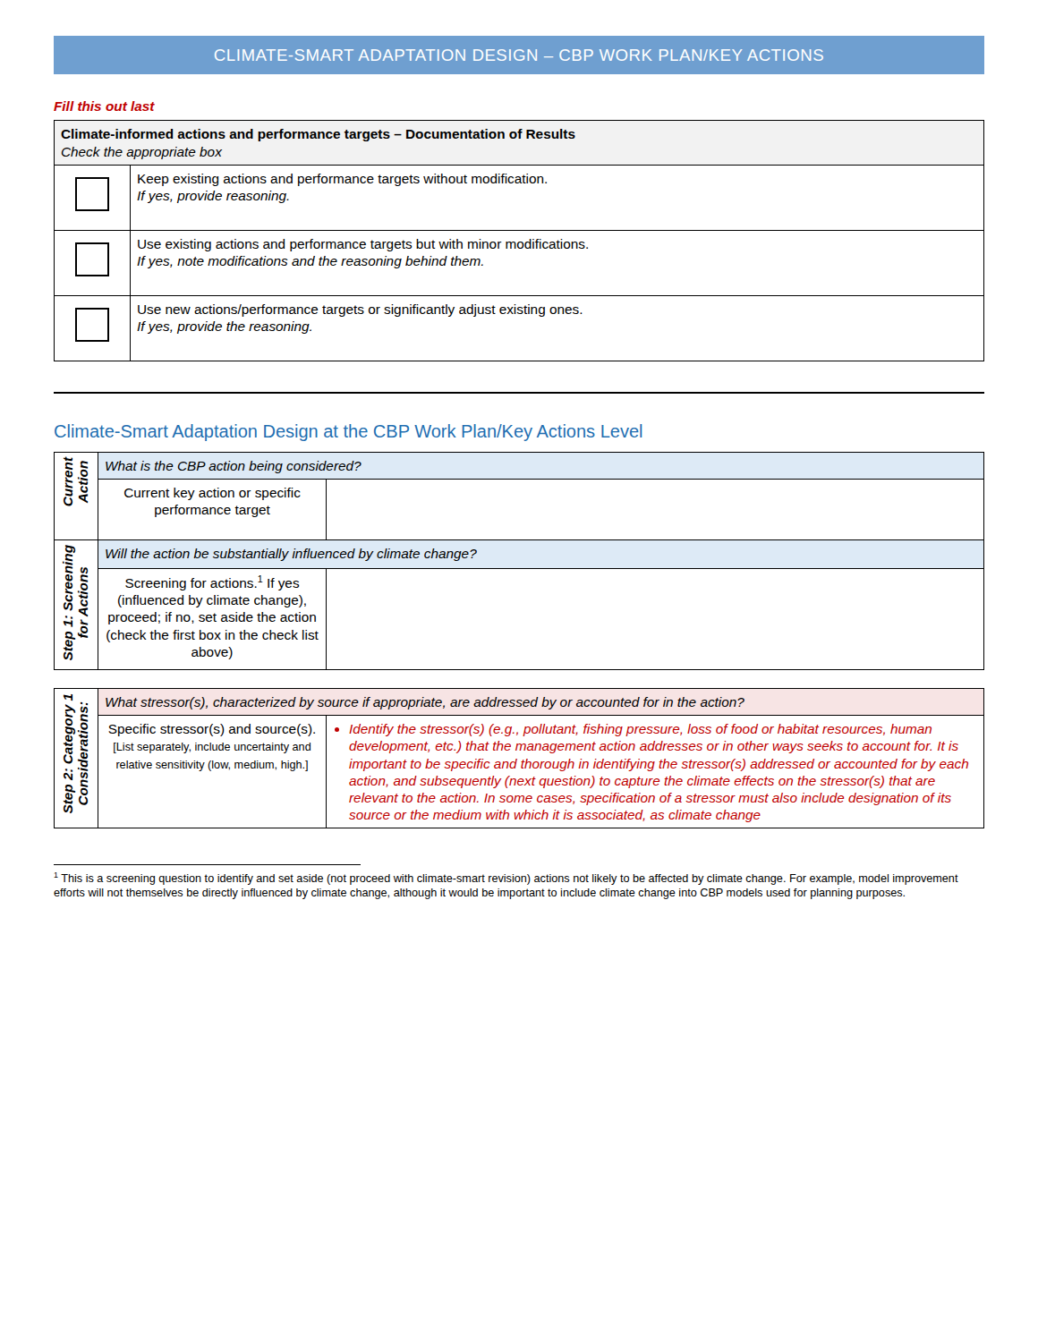CLIMATE-SMART ADAPTATION DESIGN – CBP WORK PLAN/KEY ACTIONS
Fill this out last
| Climate-informed actions and performance targets – Documentation of Results Check the appropriate box |
| | Keep existing actions and performance targets without modification. If yes, provide reasoning. |
| | Use existing actions and performance targets but with minor modifications. If yes, note modifications and the reasoning behind them. |
| | Use new actions/performance targets or significantly adjust existing ones. If yes, provide the reasoning. |
Climate-Smart Adaptation Design at the CBP Work Plan/Key Actions Level
| Current Action | What is the CBP action being considered? |
| Current key action or specific performance target | |
| Step 1: Screening for Actions | Will the action be substantially influenced by climate change? |
| Screening for actions. 1 If yes (influenced by climate change), proceed; if no, set aside the action (check the first box in the check list above) | |
| Step 2: Category 1 Considerations: | What stressor(s), characterized by source if appropriate, are addressed by or accounted for in the action? |
| Specific stressor(s) and source(s). [List separately, include uncertainty and relative sensitivity (low, medium, high.] | Identify the stressor(s) (e.g., pollutant, fishing pressure, loss of food or habitat resources, human development, etc.) that the management action addresses or in other ways seeks to account for. It is important to be specific and thorough in identifying the stressor(s) addressed or accounted for by each action, and subsequently (next question) to capture the climate effects on the stressor(s) that are relevant to the action. In some cases, specification of a stressor must also include designation of its source or the medium with which it is associated, as climate change |
1 This is a screening question to identify and set aside (not proceed with climate-smart revision) actions not likely to be affected by climate change. For example, model improvement efforts will not themselves be directly influenced by climate change, although it would be important to include climate change into CBP models used for planning purposes.